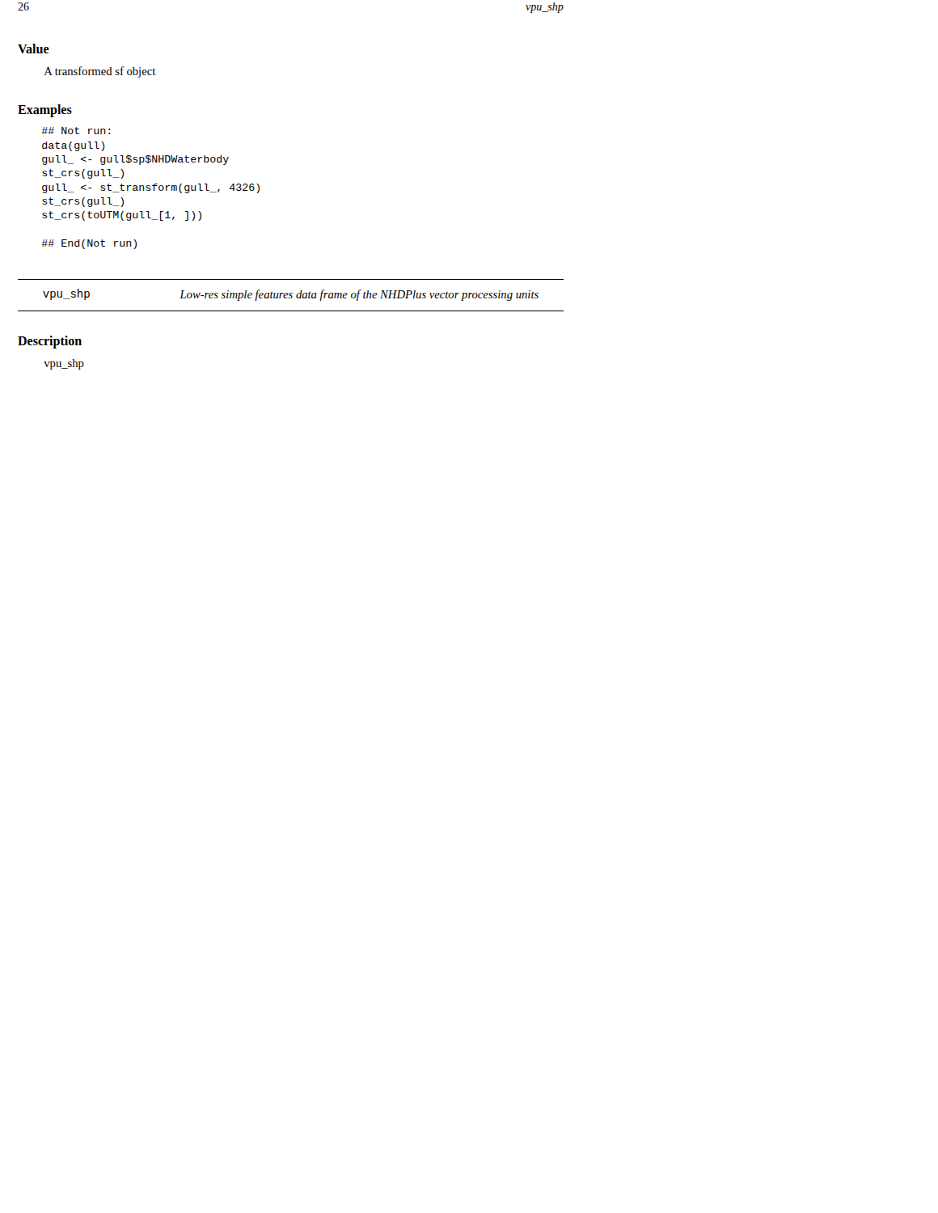26 vpu_shp
Value
A transformed sf object
Examples
## Not run:
data(gull)
gull_ <- gull$sp$NHDWaterbody
st_crs(gull_)
gull_ <- st_transform(gull_, 4326)
st_crs(gull_)
st_crs(toUTM(gull_[1, ]))

## End(Not run)
| vpu_shp | Low-res simple features data frame of the NHDPlus vector processing units |
Description
vpu_shp